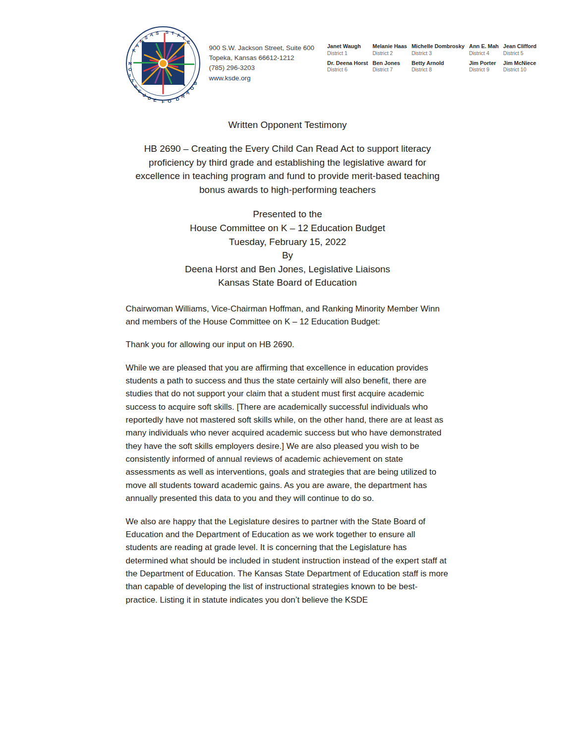K A N S A S S T A T E (top arc) K A N S A S S T A T E B O A R D O F E D U C A T I O N (bottom arc) B O A R D O F E D U C A T I O N
900 S.W. Jackson Street, Suite 600
Topeka, Kansas 66612-1212
(785) 296-3203
www.ksde.org
| Janet Waugh District 1 | Melanie Haas District 2 | Michelle Dombrosky District 3 | Ann E. Mah District 4 | Jean Clifford District 5 |
| Dr. Deena Horst District 6 | Ben Jones District 7 | Betty Arnold District 8 | Jim Porter District 9 | Jim McNiece District 10 |
Written Opponent Testimony
HB 2690 – Creating the Every Child Can Read Act to support literacy proficiency by third grade and establishing the legislative award for excellence in teaching program and fund to provide merit-based teaching bonus awards to high-performing teachers
Presented to the
House Committee on K – 12 Education Budget
Tuesday, February 15, 2022
By
Deena Horst and Ben Jones, Legislative Liaisons
Kansas State Board of Education
Chairwoman Williams, Vice-Chairman Hoffman, and Ranking Minority Member Winn and members of the House Committee on K – 12 Education Budget:
Thank you for allowing our input on HB 2690.
While we are pleased that you are affirming that excellence in education provides students a path to success and thus the state certainly will also benefit, there are studies that do not support your claim that a student must first acquire academic success to acquire soft skills. [There are academically successful individuals who reportedly have not mastered soft skills while, on the other hand, there are at least as many individuals who never acquired academic success but who have demonstrated they have the soft skills employers desire.] We are also pleased you wish to be consistently informed of annual reviews of academic achievement on state assessments as well as interventions, goals and strategies that are being utilized to move all students toward academic gains. As you are aware, the department has annually presented this data to you and they will continue to do so.
We also are happy that the Legislature desires to partner with the State Board of Education and the Department of Education as we work together to ensure all students are reading at grade level. It is concerning that the Legislature has determined what should be included in student instruction instead of the expert staff at the Department of Education. The Kansas State Department of Education staff is more than capable of developing the list of instructional strategies known to be best-practice. Listing it in statute indicates you don’t believe the KSDE